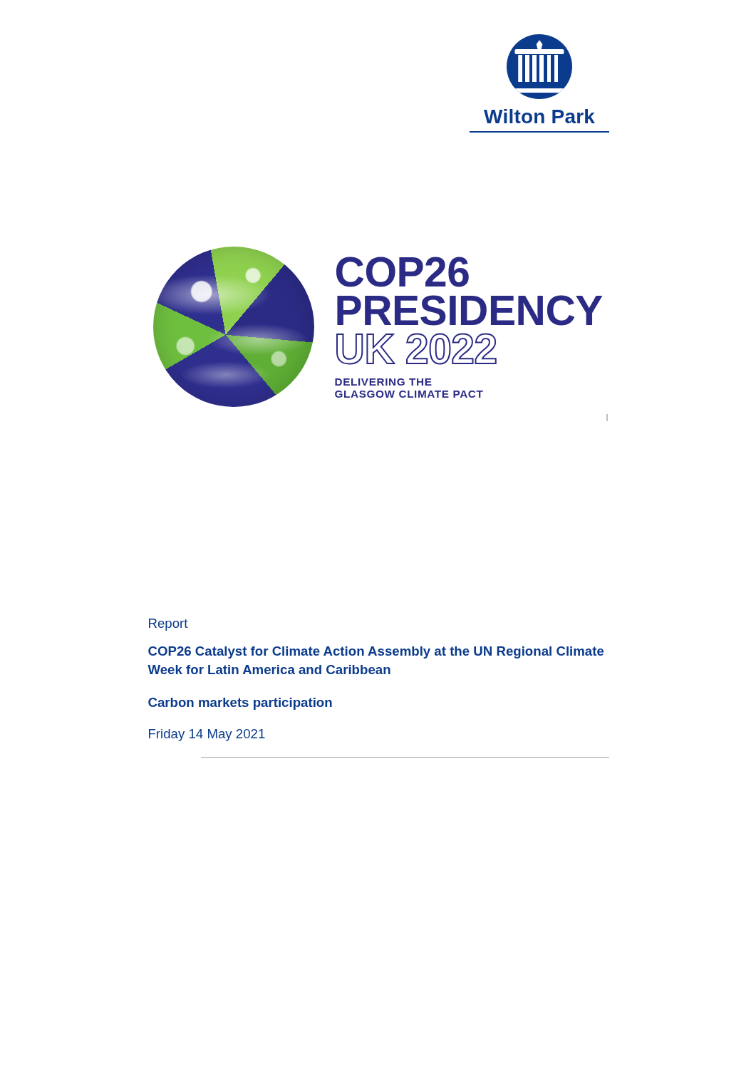Wilton Park
COP26
PRESIDENCY
UK 2022
DELIVERING THE
GLASGOW CLIMATE PACT
Report
COP26 Catalyst for Climate Action Assembly at the UN Regional Climate Week for Latin America and Caribbean
Carbon markets participation
Friday 14 May 2021